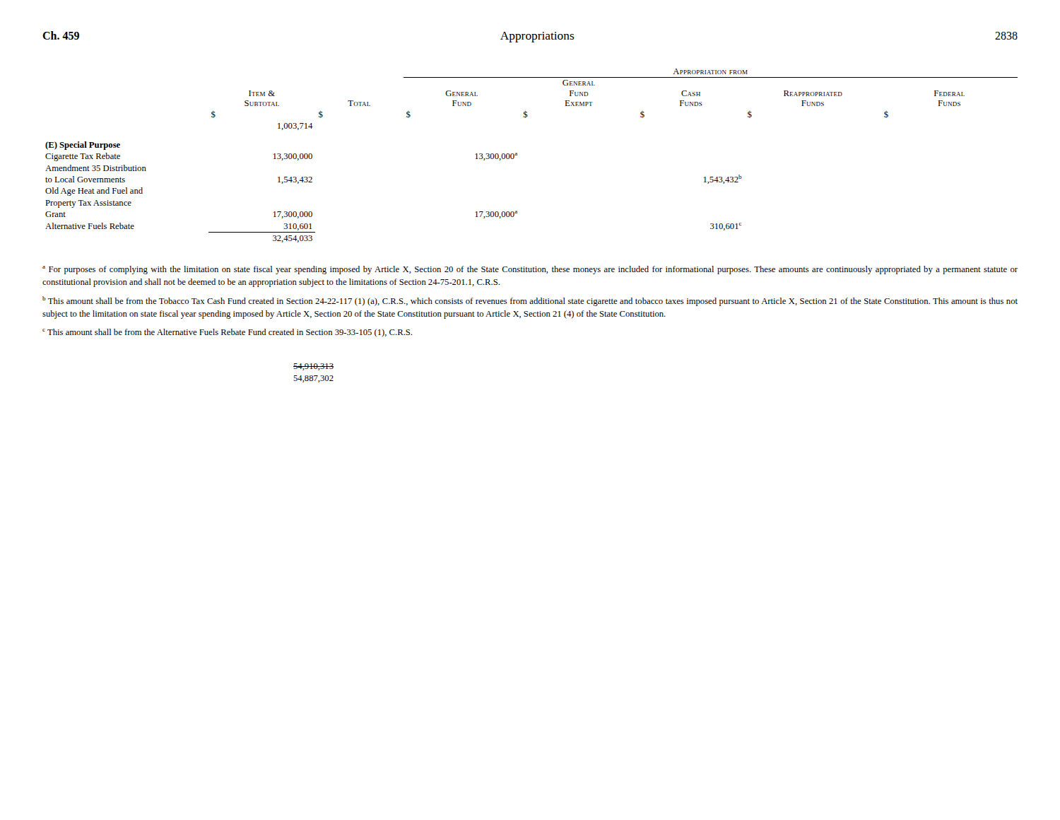Ch. 459
Appropriations
2838
| | | | Appropriation from |
| | Item & Subtotal | Total | General Fund | General Fund Exempt | Cash Funds | Reappropriated Funds | Federal Funds |
| | $ | $ | $ | $ | $ | $ | $ |
| | 1,003,714 | | | | | | |
| (E) Special Purpose | | | | | | | |
| Cigarette Tax Rebate | 13,300,000 | | 13,300,000 a | | | | |
| Amendment 35 Distribution | | | | | | | |
| to Local Governments | 1,543,432 | | | | 1,543,432 b | | |
| Old Age Heat and Fuel and | | | | | | | |
| Property Tax Assistance | | | | | | | |
| Grant | 17,300,000 | | 17,300,000 a | | | | |
| Alternative Fuels Rebate | 310,601 | | | | 310,601 c | | |
| | 32,454,033 | | | | | | |
a For purposes of complying with the limitation on state fiscal year spending imposed by Article X, Section 20 of the State Constitution, these moneys are included for informational purposes. These amounts are continuously appropriated by a permanent statute or constitutional provision and shall not be deemed to be an appropriation subject to the limitations of Section 24-75-201.1, C.R.S.
b This amount shall be from the Tobacco Tax Cash Fund created in Section 24-22-117 (1) (a), C.R.S., which consists of revenues from additional state cigarette and tobacco taxes imposed pursuant to Article X, Section 21 of the State Constitution. This amount is thus not subject to the limitation on state fiscal year spending imposed by Article X, Section 20 of the State Constitution pursuant to Article X, Section 21 (4) of the State Constitution.
c This amount shall be from the Alternative Fuels Rebate Fund created in Section 39-33-105 (1), C.R.S.
54,910,313
54,887,302